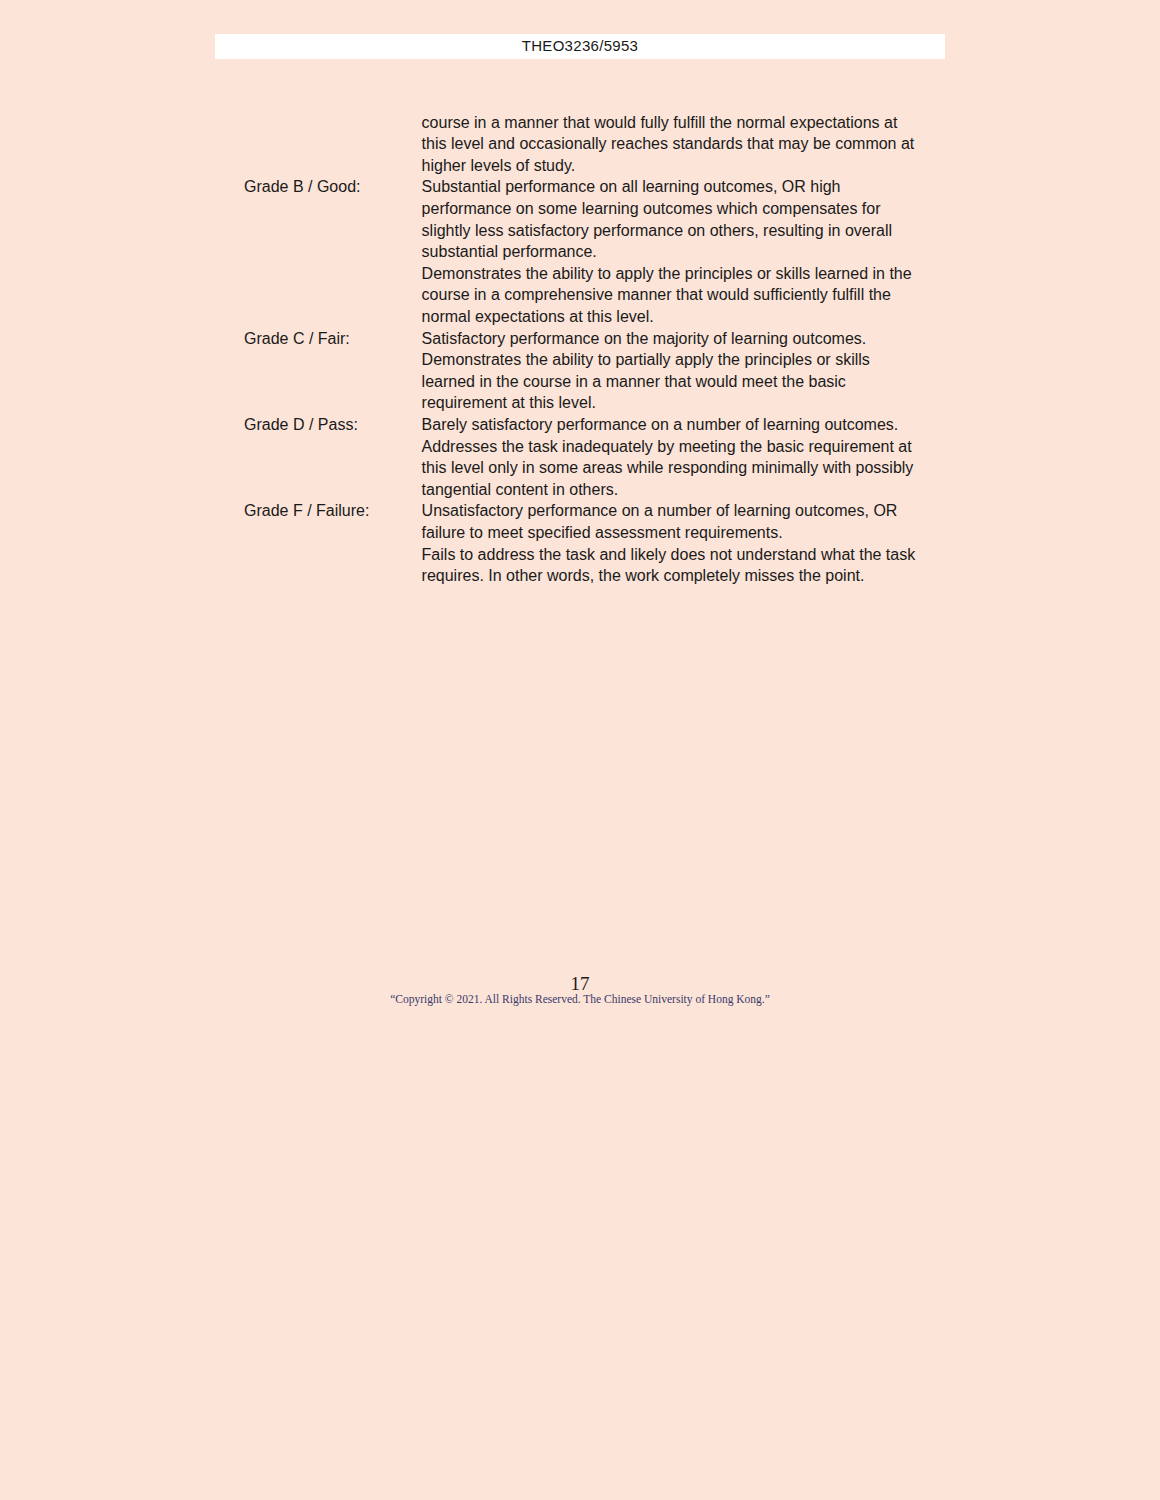THEO3236/5953
| | course in a manner that would fully fulfill the normal expectations at this level and occasionally reaches standards that may be common at higher levels of study. |
| Grade B / Good: | Substantial performance on all learning outcomes, OR high performance on some learning outcomes which compensates for slightly less satisfactory performance on others, resulting in overall substantial performance. Demonstrates the ability to apply the principles or skills learned in the course in a comprehensive manner that would sufficiently fulfill the normal expectations at this level. |
| Grade C / Fair: | Satisfactory performance on the majority of learning outcomes. Demonstrates the ability to partially apply the principles or skills learned in the course in a manner that would meet the basic requirement at this level. |
| Grade D / Pass: | Barely satisfactory performance on a number of learning outcomes. Addresses the task inadequately by meeting the basic requirement at this level only in some areas while responding minimally with possibly tangential content in others. |
| Grade F / Failure: | Unsatisfactory performance on a number of learning outcomes, OR failure to meet specified assessment requirements. Fails to address the task and likely does not understand what the task requires. In other words, the work completely misses the point. |
17
“Copyright © 2021. All Rights Reserved. The Chinese University of Hong Kong.”